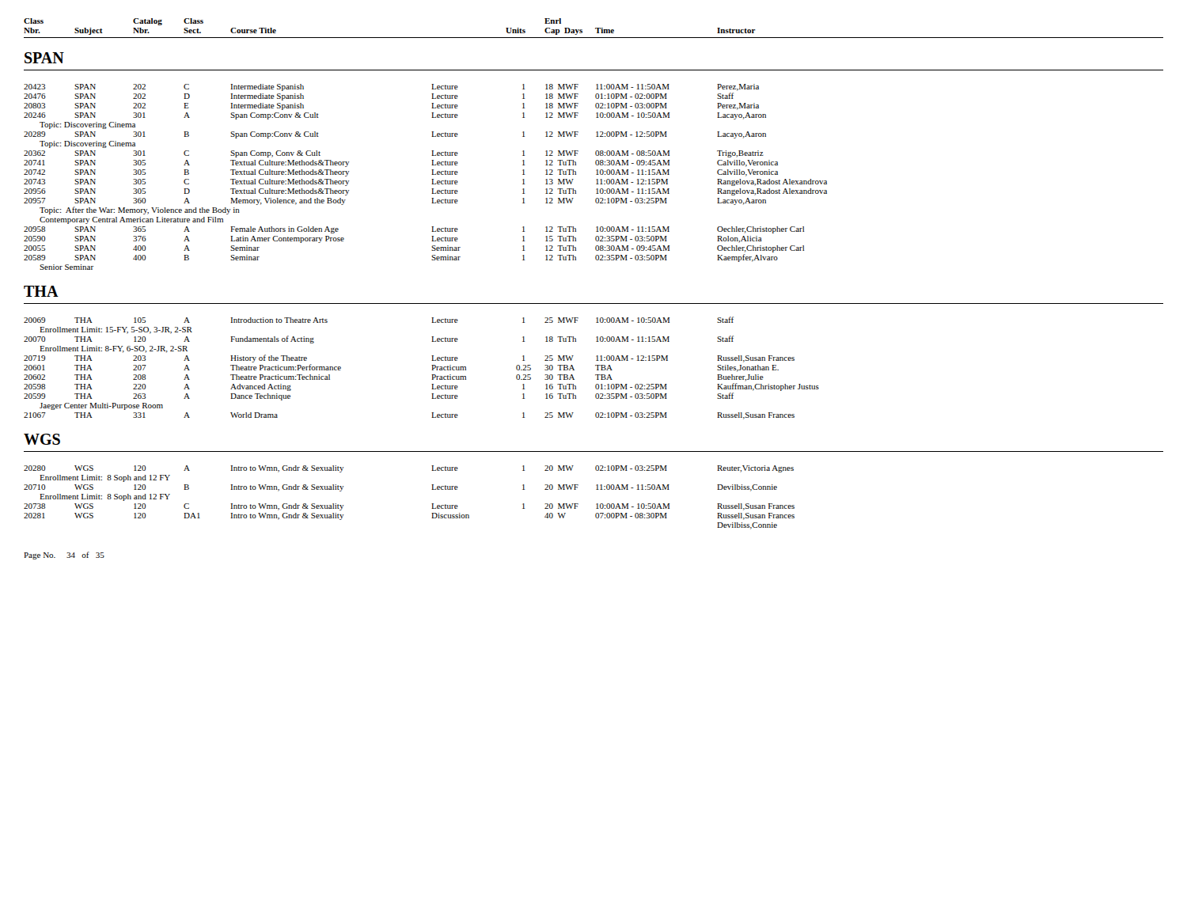| Class Nbr. | Subject | Catalog Nbr. | Class Sect. | Course Title | | Units | Enrl Cap Days | Time | Instructor |
| --- | --- | --- | --- | --- | --- | --- | --- | --- | --- |
SPAN
| 20423 | SPAN | 202 | C | Intermediate Spanish | Lecture | 1 | 18 MWF | 11:00AM - 11:50AM | Perez,Maria |
| 20476 | SPAN | 202 | D | Intermediate Spanish | Lecture | 1 | 18 MWF | 01:10PM - 02:00PM | Staff |
| 20803 | SPAN | 202 | E | Intermediate Spanish | Lecture | 1 | 18 MWF | 02:10PM - 03:00PM | Perez,Maria |
| 20246 | SPAN | 301 | A | Span Comp:Conv & Cult | Lecture | 1 | 12 MWF | 10:00AM - 10:50AM | Lacayo,Aaron |
| Topic: Discovering Cinema |
| 20289 | SPAN | 301 | B | Span Comp:Conv & Cult | Lecture | 1 | 12 MWF | 12:00PM - 12:50PM | Lacayo,Aaron |
| Topic: Discovering Cinema |
| 20362 | SPAN | 301 | C | Span Comp, Conv & Cult | Lecture | 1 | 12 MWF | 08:00AM - 08:50AM | Trigo,Beatriz |
| 20741 | SPAN | 305 | A | Textual Culture:Methods&Theory | Lecture | 1 | 12 TuTh | 08:30AM - 09:45AM | Calvillo,Veronica |
| 20742 | SPAN | 305 | B | Textual Culture:Methods&Theory | Lecture | 1 | 12 TuTh | 10:00AM - 11:15AM | Calvillo,Veronica |
| 20743 | SPAN | 305 | C | Textual Culture:Methods&Theory | Lecture | 1 | 13 MW | 11:00AM - 12:15PM | Rangelova,Radost Alexandrova |
| 20956 | SPAN | 305 | D | Textual Culture:Methods&Theory | Lecture | 1 | 12 TuTh | 10:00AM - 11:15AM | Rangelova,Radost Alexandrova |
| 20957 | SPAN | 360 | A | Memory, Violence, and the Body | Lecture | 1 | 12 MW | 02:10PM - 03:25PM | Lacayo,Aaron |
| Topic: After the War: Memory, Violence and the Body in |
| Contemporary Central American Literature and Film |
| 20958 | SPAN | 365 | A | Female Authors in Golden Age | Lecture | 1 | 12 TuTh | 10:00AM - 11:15AM | Oechler,Christopher Carl |
| 20590 | SPAN | 376 | A | Latin Amer Contemporary Prose | Lecture | 1 | 15 TuTh | 02:35PM - 03:50PM | Rolon,Alicia |
| 20055 | SPAN | 400 | A | Seminar | Seminar | 1 | 12 TuTh | 08:30AM - 09:45AM | Oechler,Christopher Carl |
| 20589 | SPAN | 400 | B | Seminar | Seminar | 1 | 12 TuTh | 02:35PM - 03:50PM | Kaempfer,Alvaro |
| Senior Seminar |
THA
| 20069 | THA | 105 | A | Introduction to Theatre Arts | Lecture | 1 | 25 MWF | 10:00AM - 10:50AM | Staff |
| Enrollment Limit: 15-FY, 5-SO, 3-JR, 2-SR |
| 20070 | THA | 120 | A | Fundamentals of Acting | Lecture | 1 | 18 TuTh | 10:00AM - 11:15AM | Staff |
| Enrollment Limit: 8-FY, 6-SO, 2-JR, 2-SR |
| 20719 | THA | 203 | A | History of the Theatre | Lecture | 1 | 25 MW | 11:00AM - 12:15PM | Russell,Susan Frances |
| 20601 | THA | 207 | A | Theatre Practicum:Performance | Practicum | 0.25 | 30 TBA | TBA | Stiles,Jonathan E. |
| 20602 | THA | 208 | A | Theatre Practicum:Technical | Practicum | 0.25 | 30 TBA | TBA | Buehrer,Julie |
| 20598 | THA | 220 | A | Advanced Acting | Lecture | 1 | 16 TuTh | 01:10PM - 02:25PM | Kauffman,Christopher Justus |
| 20599 | THA | 263 | A | Dance Technique | Lecture | 1 | 16 TuTh | 02:35PM - 03:50PM | Staff |
| Jaeger Center Multi-Purpose Room |
| 21067 | THA | 331 | A | World Drama | Lecture | 1 | 25 MW | 02:10PM - 03:25PM | Russell,Susan Frances |
WGS
| 20280 | WGS | 120 | A | Intro to Wmn, Gndr & Sexuality | Lecture | 1 | 20 MW | 02:10PM - 03:25PM | Reuter,Victoria Agnes |
| Enrollment Limit: 8 Soph and 12 FY |
| 20710 | WGS | 120 | B | Intro to Wmn, Gndr & Sexuality | Lecture | 1 | 20 MWF | 11:00AM - 11:50AM | Devilbiss,Connie |
| Enrollment Limit: 8 Soph and 12 FY |
| 20738 | WGS | 120 | C | Intro to Wmn, Gndr & Sexuality | Lecture | 1 | 20 MWF | 10:00AM - 10:50AM | Russell,Susan Frances |
| 20281 | WGS | 120 | DA1 | Intro to Wmn, Gndr & Sexuality | Discussion | | 40 W | 07:00PM - 08:30PM | Russell,Susan Frances Devilbiss,Connie |
Page No. 34 of 35